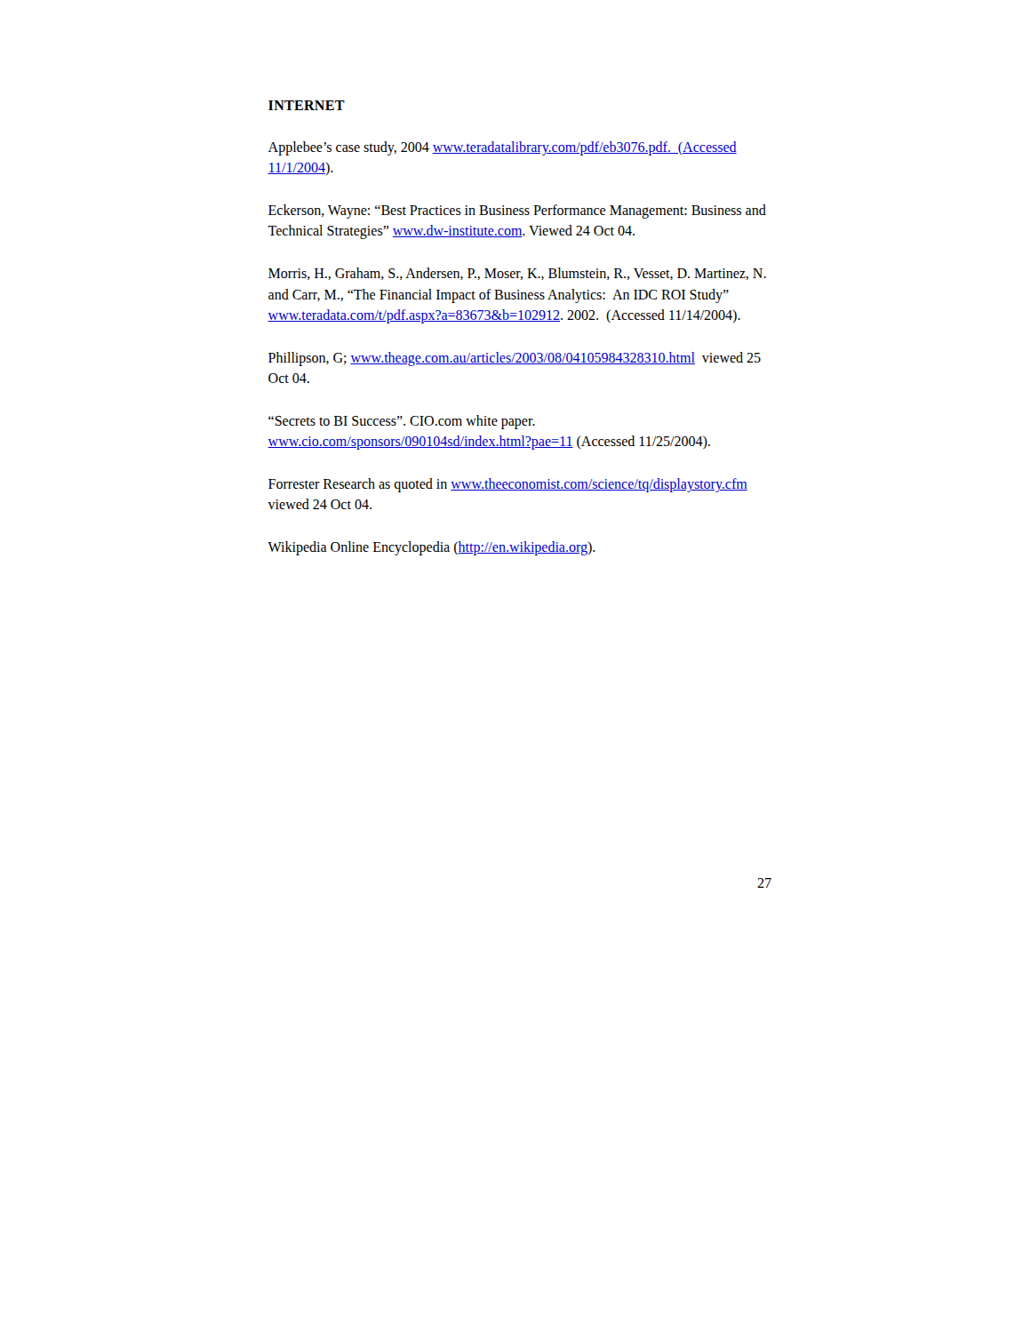INTERNET
Applebee’s case study, 2004 www.teradatalibrary.com/pdf/eb3076.pdf. (Accessed 11/1/2004).
Eckerson, Wayne: “Best Practices in Business Performance Management: Business and Technical Strategies” www.dw-institute.com. Viewed 24 Oct 04.
Morris, H., Graham, S., Andersen, P., Moser, K., Blumstein, R., Vesset, D. Martinez, N. and Carr, M., “The Financial Impact of Business Analytics: An IDC ROI Study” www.teradata.com/t/pdf.aspx?a=83673&b=102912. 2002. (Accessed 11/14/2004).
Phillipson, G; www.theage.com.au/articles/2003/08/04105984328310.html viewed 25 Oct 04.
“Secrets to BI Success”. CIO.com white paper.
www.cio.com/sponsors/090104sd/index.html?pae=11 (Accessed 11/25/2004).
Forrester Research as quoted in www.theeconomist.com/science/tq/displaystory.cfm viewed 24 Oct 04.
Wikipedia Online Encyclopedia (http://en.wikipedia.org).
27